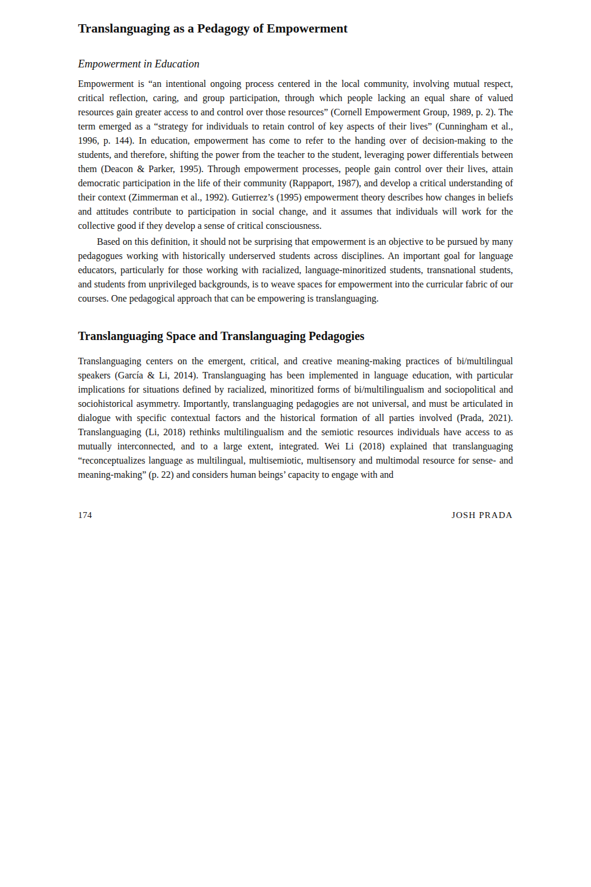Translanguaging as a Pedagogy of Empowerment
Empowerment in Education
Empowerment is “an intentional ongoing process centered in the local community, involving mutual respect, critical reflection, caring, and group participation, through which people lacking an equal share of valued resources gain greater access to and control over those resources” (Cornell Empowerment Group, 1989, p. 2). The term emerged as a “strategy for individuals to retain control of key aspects of their lives” (Cunningham et al., 1996, p. 144). In education, empowerment has come to refer to the handing over of decision-making to the students, and therefore, shifting the power from the teacher to the student, leveraging power differentials between them (Deacon & Parker, 1995). Through empowerment processes, people gain control over their lives, attain democratic participation in the life of their community (Rappaport, 1987), and develop a critical understanding of their context (Zimmerman et al., 1992). Gutierrez’s (1995) empowerment theory describes how changes in beliefs and attitudes contribute to participation in social change, and it assumes that individuals will work for the collective good if they develop a sense of critical consciousness.
Based on this definition, it should not be surprising that empowerment is an objective to be pursued by many pedagogues working with historically underserved students across disciplines. An important goal for language educators, particularly for those working with racialized, language-minoritized students, transnational students, and students from unprivileged backgrounds, is to weave spaces for empowerment into the curricular fabric of our courses. One pedagogical approach that can be empowering is translanguaging.
Translanguaging Space and Translanguaging Pedagogies
Translanguaging centers on the emergent, critical, and creative meaning-making practices of bi/multilingual speakers (García & Li, 2014). Translanguaging has been implemented in language education, with particular implications for situations defined by racialized, minoritized forms of bi/multilingualism and sociopolitical and sociohistorical asymmetry. Importantly, translanguaging pedagogies are not universal, and must be articulated in dialogue with specific contextual factors and the historical formation of all parties involved (Prada, 2021). Translanguaging (Li, 2018) rethinks multilingualism and the semiotic resources individuals have access to as mutually interconnected, and to a large extent, integrated. Wei Li (2018) explained that translanguaging “reconceptualizes language as multilingual, multisemiotic, multisensory and multimodal resource for sense- and meaning-making” (p. 22) and considers human beings’ capacity to engage with and
174 JOSH PRADA